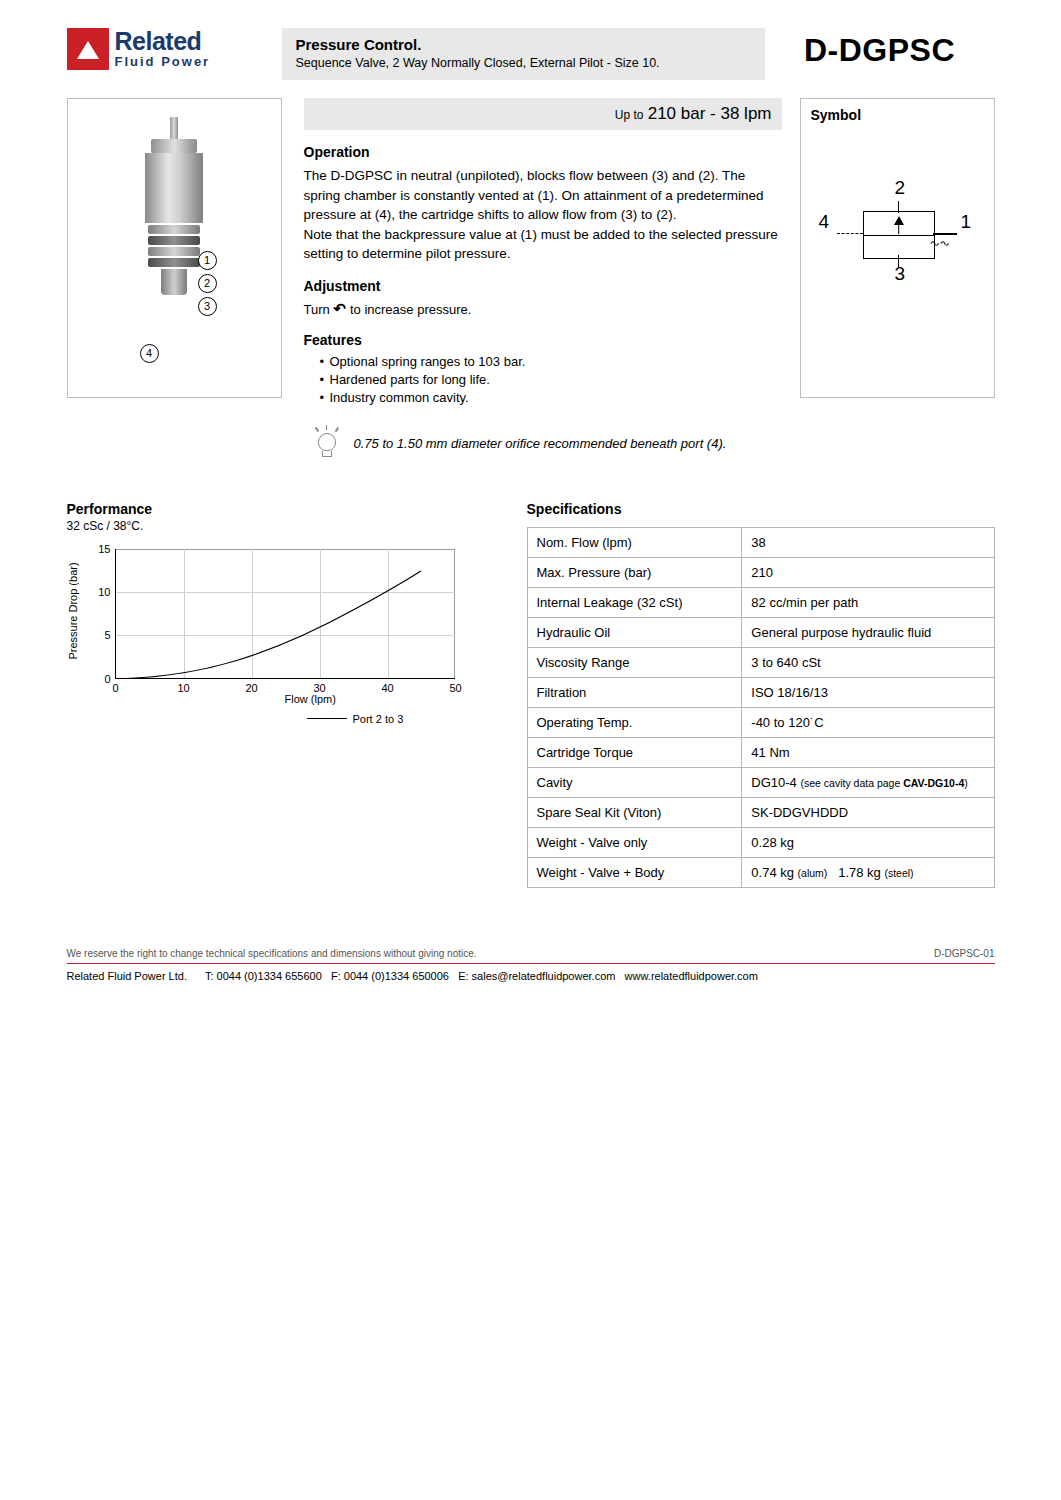Related
Fluid Power
Pressure Control.
Sequence Valve, 2 Way Normally Closed, External Pilot - Size 10.
D-DGPSC
1
2
3
4
Up to 210 bar - 38 lpm
Operation
The D-DGPSC in neutral (unpiloted), blocks flow between (3) and (2). The spring chamber is constantly vented at (1). On attainment of a predetermined pressure at (4), the cartridge shifts to allow flow from (3) to (2).
Note that the backpressure value at (1) must be added to the selected pressure setting to determine pilot pressure.
Adjustment
Turn ↷ to increase pressure.
Features
Optional spring ranges to 103 bar.
Hardened parts for long life.
Industry common cavity.
0.75 to 1.50 mm diameter orifice recommended beneath port (4).
Symbol
2
1
3
4
∿∿
Performance
32 cSc / 38°C.
Pressure Drop (bar)
15
10
5
0
0
10
20
30
40
50
Flow (lpm)
Port 2 to 3
Specifications
| Nom. Flow (lpm) | 38 |
| Max. Pressure (bar) | 210 |
| Internal Leakage (32 cSt) | 82 cc/min per path |
| Hydraulic Oil | General purpose hydraulic fluid |
| Viscosity Range | 3 to 640 cSt |
| Filtration | ISO 18/16/13 |
| Operating Temp. | -40 to 120˙C |
| Cartridge Torque | 41 Nm |
| Cavity | DG10-4 (see cavity data page CAV-DG10-4 ) |
| Spare Seal Kit (Viton) | SK-DDGVHDDD |
| Weight - Valve only | 0.28 kg |
| Weight - Valve + Body | 0.74 kg (alum) 1.78 kg (steel) |
We reserve the right to change technical specifications and dimensions without giving notice. D-DGPSC-01
Related Fluid Power Ltd. T: 0044 (0)1334 655600 F: 0044 (0)1334 650006 E: sales@relatedfluidpower.com www.relatedfluidpower.com